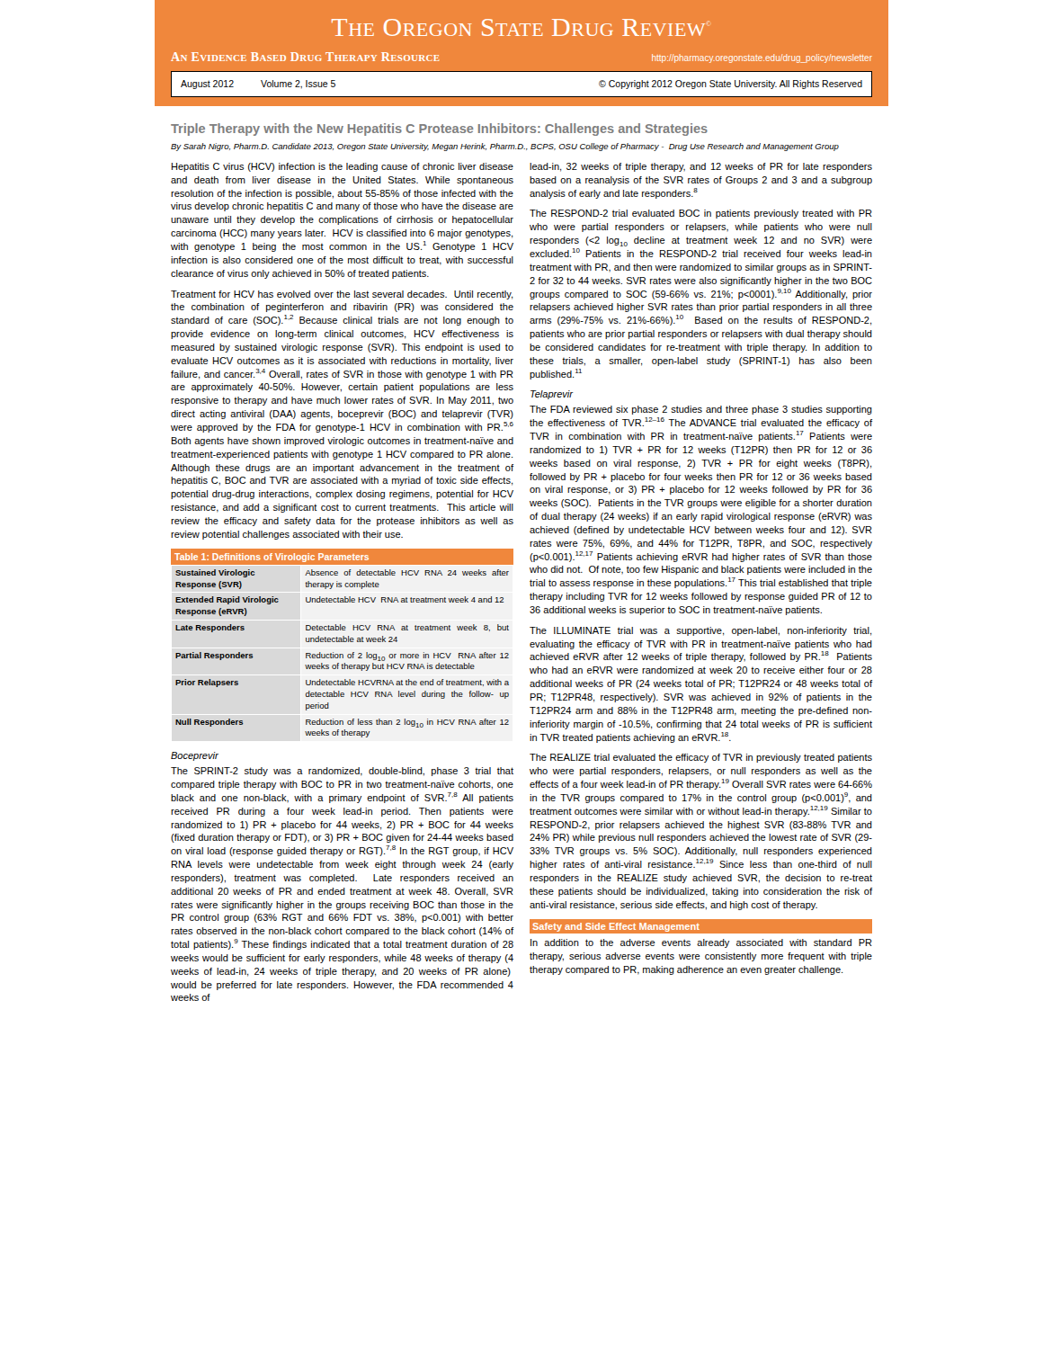THE OREGON STATE DRUG REVIEW©
AN EVIDENCE BASED DRUG THERAPY RESOURCE
http://pharmacy.oregonstate.edu/drug_policy/newsletter
August 2012 Volume 2, Issue 5
© Copyright 2012 Oregon State University. All Rights Reserved
Triple Therapy with the New Hepatitis C Protease Inhibitors: Challenges and Strategies
By Sarah Nigro, Pharm.D. Candidate 2013, Oregon State University, Megan Herink, Pharm.D., BCPS, OSU College of Pharmacy - Drug Use Research and Management Group
Hepatitis C virus (HCV) infection is the leading cause of chronic liver disease and death from liver disease in the United States. While spontaneous resolution of the infection is possible, about 55-85% of those infected with the virus develop chronic hepatitis C and many of those who have the disease are unaware until they develop the complications of cirrhosis or hepatocellular carcinoma (HCC) many years later. HCV is classified into 6 major genotypes, with genotype 1 being the most common in the US.1 Genotype 1 HCV infection is also considered one of the most difficult to treat, with successful clearance of virus only achieved in 50% of treated patients.
Treatment for HCV has evolved over the last several decades. Until recently, the combination of peginterferon and ribavirin (PR) was considered the standard of care (SOC).1,2 Because clinical trials are not long enough to provide evidence on long-term clinical outcomes, HCV effectiveness is measured by sustained virologic response (SVR). This endpoint is used to evaluate HCV outcomes as it is associated with reductions in mortality, liver failure, and cancer.3,4 Overall, rates of SVR in those with genotype 1 with PR are approximately 40-50%. However, certain patient populations are less responsive to therapy and have much lower rates of SVR. In May 2011, two direct acting antiviral (DAA) agents, boceprevir (BOC) and telaprevir (TVR) were approved by the FDA for genotype-1 HCV in combination with PR.5,6 Both agents have shown improved virologic outcomes in treatment-naïve and treatment-experienced patients with genotype 1 HCV compared to PR alone. Although these drugs are an important advancement in the treatment of hepatitis C, BOC and TVR are associated with a myriad of toxic side effects, potential drug-drug interactions, complex dosing regimens, potential for HCV resistance, and add a significant cost to current treatments. This article will review the efficacy and safety data for the protease inhibitors as well as review potential challenges associated with their use.
Table 1: Definitions of Virologic Parameters
| Sustained Virologic Response (SVR) | Absence of detectable HCV RNA 24 weeks after therapy is complete |
| Extended Rapid Virologic Response (eRVR) | Undetectable HCV RNA at treatment week 4 and 12 |
| Late Responders | Detectable HCV RNA at treatment week 8, but undetectable at week 24 |
| Partial Responders | Reduction of 2 log 10 or more in HCV RNA after 12 weeks of therapy but HCV RNA is detectable |
| Prior Relapsers | Undetectable HCVRNA at the end of treatment, with a detectable HCV RNA level during the follow- up period |
| Null Responders | Reduction of less than 2 log 10 in HCV RNA after 12 weeks of therapy |
Boceprevir
The SPRINT-2 study was a randomized, double-blind, phase 3 trial that compared triple therapy with BOC to PR in two treatment-naïve cohorts, one black and one non-black, with a primary endpoint of SVR.7,8 All patients received PR during a four week lead-in period. Then patients were randomized to 1) PR + placebo for 44 weeks, 2) PR + BOC for 44 weeks (fixed duration therapy or FDT), or 3) PR + BOC given for 24-44 weeks based on viral load (response guided therapy or RGT).7,8 In the RGT group, if HCV RNA levels were undetectable from week eight through week 24 (early responders), treatment was completed. Late responders received an additional 20 weeks of PR and ended treatment at week 48. Overall, SVR rates were significantly higher in the groups receiving BOC than those in the PR control group (63% RGT and 66% FDT vs. 38%, p<0.001) with better rates observed in the non-black cohort compared to the black cohort (14% of total patients).9 These findings indicated that a total treatment duration of 28 weeks would be sufficient for early responders, while 48 weeks of therapy (4 weeks of lead-in, 24 weeks of triple therapy, and 20 weeks of PR alone) would be preferred for late responders. However, the FDA recommended 4 weeks of
lead-in, 32 weeks of triple therapy, and 12 weeks of PR for late responders based on a reanalysis of the SVR rates of Groups 2 and 3 and a subgroup analysis of early and late responders.8
The RESPOND-2 trial evaluated BOC in patients previously treated with PR who were partial responders or relapsers, while patients who were null responders (<2 log10 decline at treatment week 12 and no SVR) were excluded.10 Patients in the RESPOND-2 trial received four weeks lead-in treatment with PR, and then were randomized to similar groups as in SPRINT-2 for 32 to 44 weeks. SVR rates were also significantly higher in the two BOC groups compared to SOC (59-66% vs. 21%; p<0001).9,10 Additionally, prior relapsers achieved higher SVR rates than prior partial responders in all three arms (29%-75% vs. 21%-66%).10 Based on the results of RESPOND-2, patients who are prior partial responders or relapsers with dual therapy should be considered candidates for re-treatment with triple therapy. In addition to these trials, a smaller, open-label study (SPRINT-1) has also been published.11
Telaprevir
The FDA reviewed six phase 2 studies and three phase 3 studies supporting the effectiveness of TVR.12–16 The ADVANCE trial evaluated the efficacy of TVR in combination with PR in treatment-naïve patients.17 Patients were randomized to 1) TVR + PR for 12 weeks (T12PR) then PR for 12 or 36 weeks based on viral response, 2) TVR + PR for eight weeks (T8PR), followed by PR + placebo for four weeks then PR for 12 or 36 weeks based on viral response, or 3) PR + placebo for 12 weeks followed by PR for 36 weeks (SOC). Patients in the TVR groups were eligible for a shorter duration of dual therapy (24 weeks) if an early rapid virological response (eRVR) was achieved (defined by undetectable HCV between weeks four and 12). SVR rates were 75%, 69%, and 44% for T12PR, T8PR, and SOC, respectively (p<0.001).12,17 Patients achieving eRVR had higher rates of SVR than those who did not. Of note, too few Hispanic and black patients were included in the trial to assess response in these populations.17 This trial established that triple therapy including TVR for 12 weeks followed by response guided PR of 12 to 36 additional weeks is superior to SOC in treatment-naïve patients.
The ILLUMINATE trial was a supportive, open-label, non-inferiority trial, evaluating the efficacy of TVR with PR in treatment-naïve patients who had achieved eRVR after 12 weeks of triple therapy, followed by PR.18 Patients who had an eRVR were randomized at week 20 to receive either four or 28 additional weeks of PR (24 weeks total of PR; T12PR24 or 48 weeks total of PR; T12PR48, respectively). SVR was achieved in 92% of patients in the T12PR24 arm and 88% in the T12PR48 arm, meeting the pre-defined non-inferiority margin of -10.5%, confirming that 24 total weeks of PR is sufficient in TVR treated patients achieving an eRVR.18.
The REALIZE trial evaluated the efficacy of TVR in previously treated patients who were partial responders, relapsers, or null responders as well as the effects of a four week lead-in of PR therapy.19 Overall SVR rates were 64-66% in the TVR groups compared to 17% in the control group (p<0.001)9, and treatment outcomes were similar with or without lead-in therapy.12,19 Similar to RESPOND-2, prior relapsers achieved the highest SVR (83-88% TVR and 24% PR) while previous null responders achieved the lowest rate of SVR (29-33% TVR groups vs. 5% SOC). Additionally, null responders experienced higher rates of anti-viral resistance.12,19 Since less than one-third of null responders in the REALIZE study achieved SVR, the decision to re-treat these patients should be individualized, taking into consideration the risk of anti-viral resistance, serious side effects, and high cost of therapy.
Safety and Side Effect Management In addition to the adverse events already associated with standard PR therapy, serious adverse events were consistently more frequent with triple therapy compared to PR, making adherence an even greater challenge.